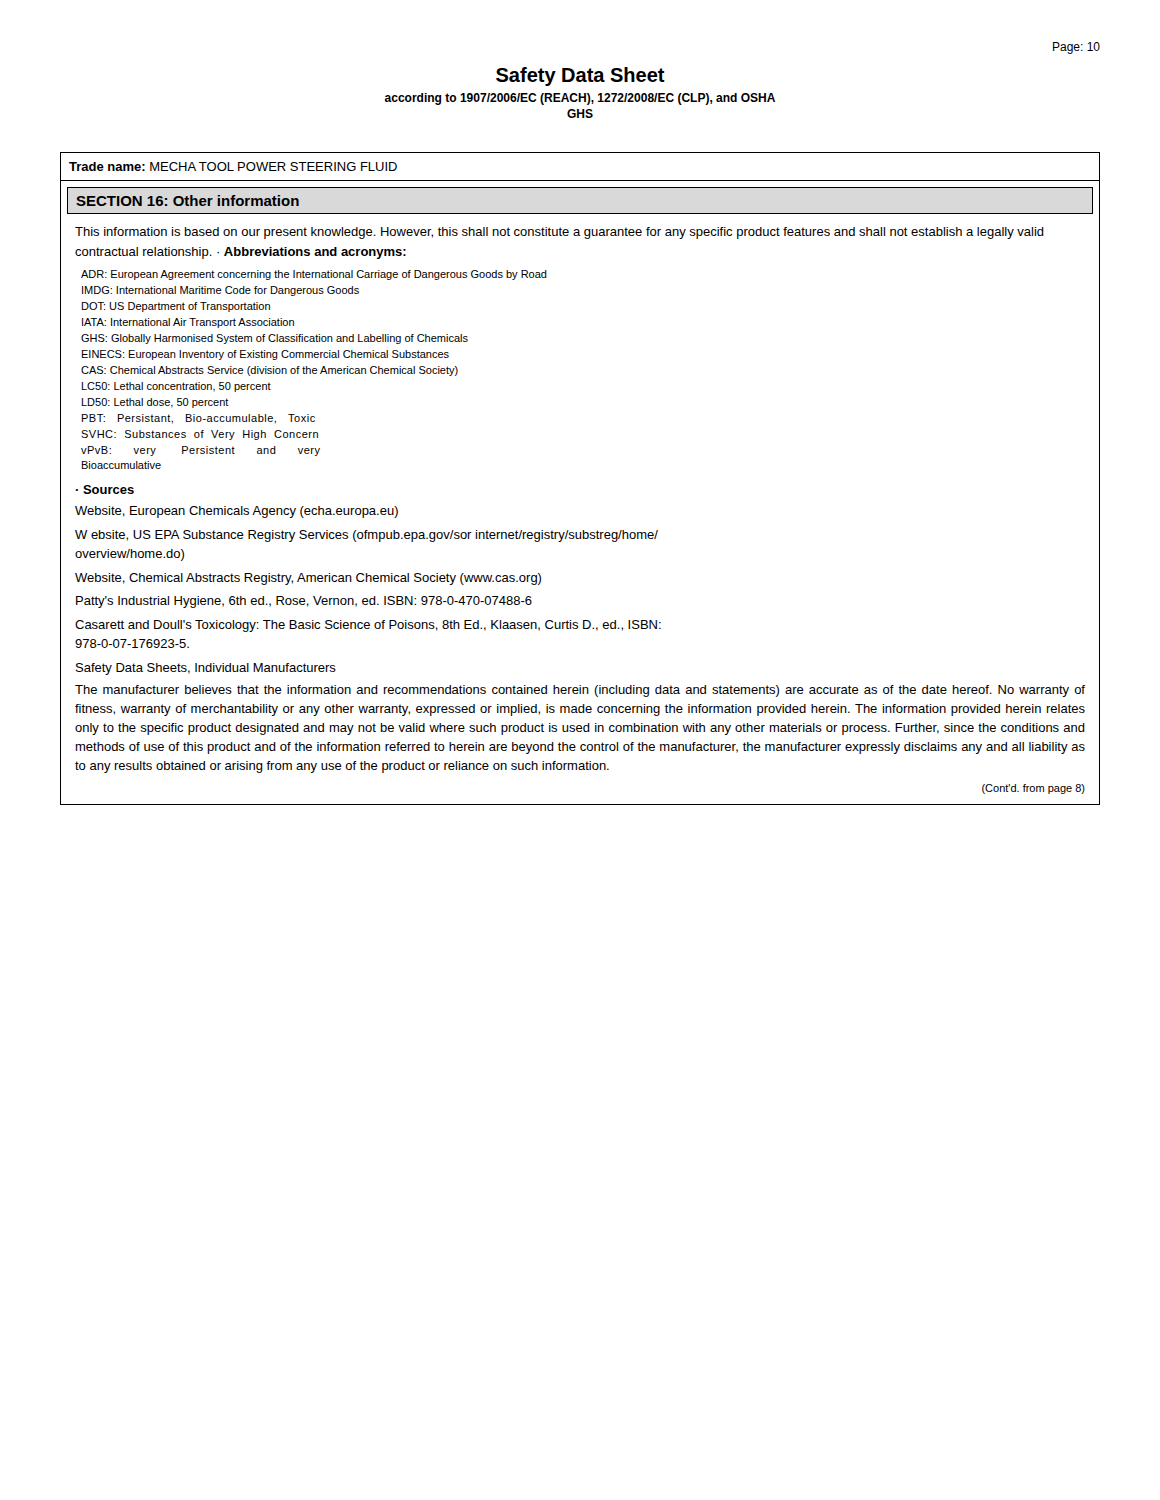Page: 10
Safety Data Sheet
according to 1907/2006/EC (REACH), 1272/2008/EC (CLP), and OSHA
GHS
Trade name: MECHA TOOL POWER STEERING FLUID
SECTION 16: Other information
This information is based on our present knowledge. However, this shall not constitute a guarantee for any specific product features and shall not establish a legally valid contractual relationship. · Abbreviations and acronyms:
ADR: European Agreement concerning the International Carriage of Dangerous Goods by Road
IMDG: International Maritime Code for Dangerous Goods
DOT: US Department of Transportation
IATA: International Air Transport Association
GHS: Globally Harmonised System of Classification and Labelling of Chemicals
EINECS: European Inventory of Existing Commercial Chemical Substances
CAS: Chemical Abstracts Service (division of the American Chemical Society)
LC50: Lethal concentration, 50 percent
LD50: Lethal dose, 50 percent
PBT: Persistant, Bio-accumulable, Toxic
SVHC: Substances of Very High Concern
vPvB: very Persistent and very
Bioaccumulative
· Sources
Website, European Chemicals Agency (echa.europa.eu)
W ebsite, US EPA Substance Registry Services (ofmpub.epa.gov/sor internet/registry/substreg/home/
overview/home.do)
Website, Chemical Abstracts Registry, American Chemical Society (www.cas.org)
Patty's Industrial Hygiene, 6th ed., Rose, Vernon, ed. ISBN: 978-0-470-07488-6
Casarett and Doull's Toxicology: The Basic Science of Poisons, 8th Ed., Klaasen, Curtis D., ed., ISBN:
978-0-07-176923-5.
Safety Data Sheets, Individual Manufacturers
The manufacturer believes that the information and recommendations contained herein (including data and statements) are accurate as of the date hereof. No warranty of fitness, warranty of merchantability or any other warranty, expressed or implied, is made concerning the information provided herein. The information provided herein relates only to the specific product designated and may not be valid where such product is used in combination with any other materials or process. Further, since the conditions and methods of use of this product and of the information referred to herein are beyond the control of the manufacturer, the manufacturer expressly disclaims any and all liability as to any results obtained or arising from any use of the product or reliance on such information.
(Cont'd. from page 8)